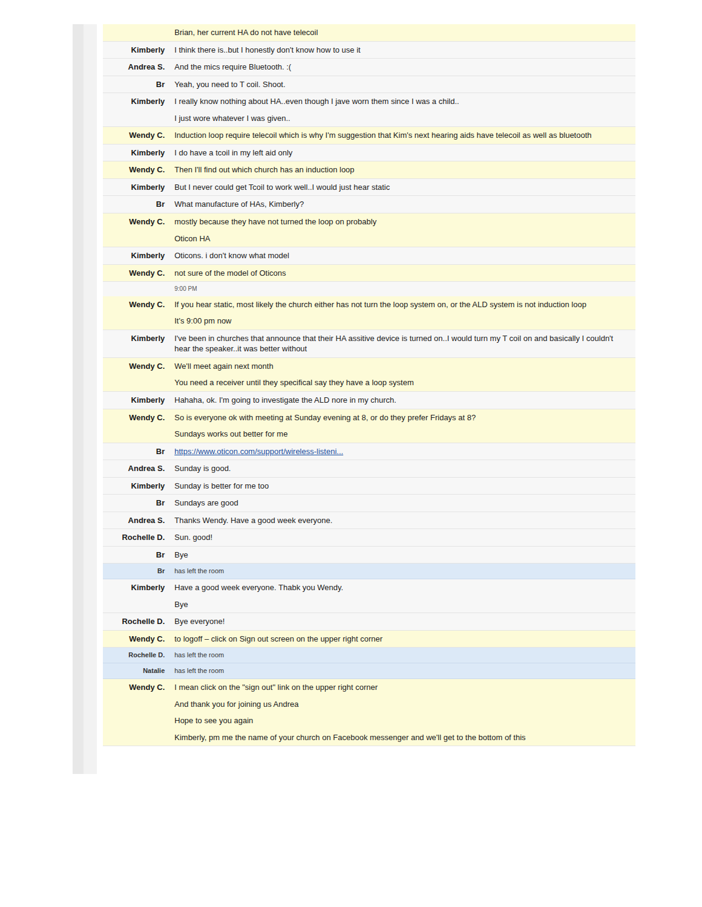| | Brian, her current HA do not have telecoil |
| Kimberly | I think there is..but I honestly don't know how to use it |
| Andrea S. | And the mics require Bluetooth. :( |
| Br | Yeah, you need to T coil. Shoot. |
| Kimberly | I really know nothing about HA..even though I jave worn them since I was a child.. |
| | I just wore whatever I was given.. |
| Wendy C. | Induction loop require telecoil which is why I'm suggestion that Kim's next hearing aids have telecoil as well as bluetooth |
| Kimberly | I do have a tcoil in my left aid only |
| Wendy C. | Then I'll find out which church has an induction loop |
| Kimberly | But I never could get Tcoil to work well..I would just hear static |
| Br | What manufacture of HAs, Kimberly? |
| Wendy C. | mostly because they have not turned the loop on probably |
| | Oticon HA |
| Kimberly | Oticons. i don't know what model |
| Wendy C. | not sure of the model of Oticons |
| | 9:00 PM |
| Wendy C. | If you hear static, most likely the church either has not turn the loop system on, or the ALD system is not induction loop |
| | It's 9:00 pm now |
| Kimberly | I've been in churches that announce that their HA assitive device is turned on..I would turn my T coil on and basically I couldn't hear the speaker..it was better without |
| Wendy C. | We'll meet again next month |
| | You need a receiver until they specifical say they have a loop system |
| Kimberly | Hahaha, ok. I'm going to investigate the ALD nore in my church. |
| Wendy C. | So is everyone ok with meeting at Sunday evening at 8, or do they prefer Fridays at 8? |
| | Sundays works out better for me |
| Br | https://www.oticon.com/support/wireless-listeni... |
| Andrea S. | Sunday is good. |
| Kimberly | Sunday is better for me too |
| Br | Sundays are good |
| Andrea S. | Thanks Wendy. Have a good week everyone. |
| Rochelle D. | Sun. good! |
| Br | Bye |
| Br | has left the room |
| Kimberly | Have a good week everyone. Thabk you Wendy. |
| | Bye |
| Rochelle D. | Bye everyone! |
| Wendy C. | to logoff – click on Sign out screen on the upper right corner |
| Rochelle D. | has left the room |
| Natalie | has left the room |
| Wendy C. | I mean click on the "sign out" link on the upper right corner |
| | And thank you for joining us Andrea |
| | Hope to see you again |
| | Kimberly, pm me the name of your church on Facebook messenger and we'll get to the bottom of this |